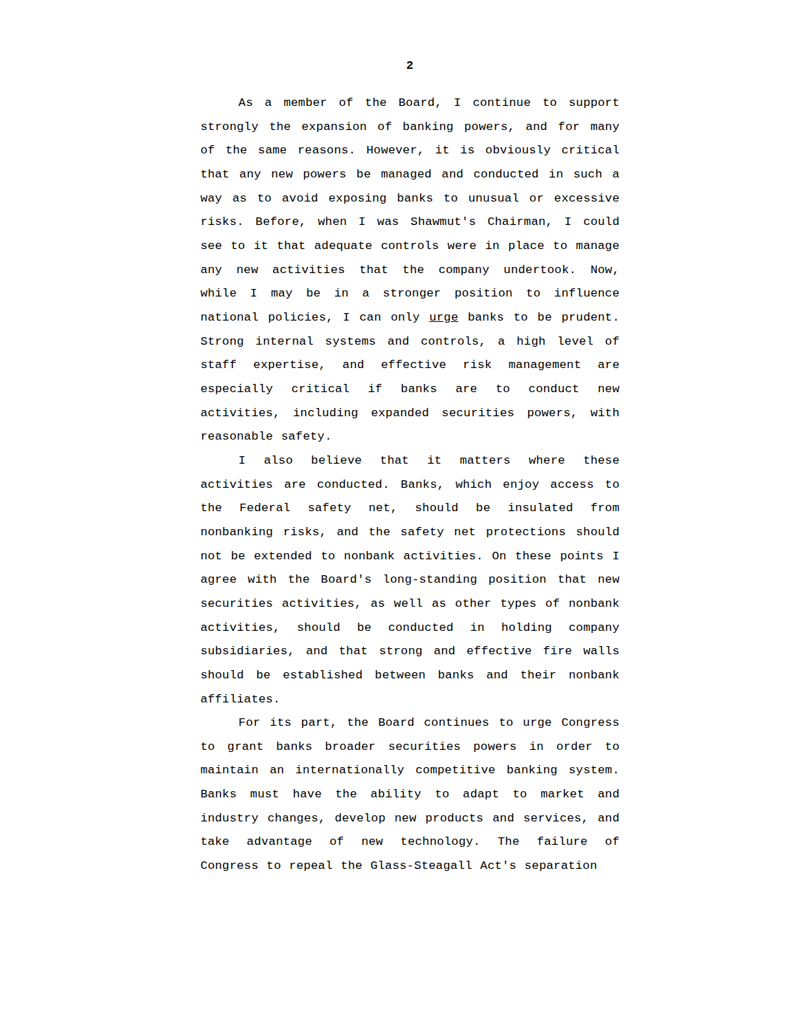2
As a member of the Board, I continue to support strongly the expansion of banking powers, and for many of the same reasons. However, it is obviously critical that any new powers be managed and conducted in such a way as to avoid exposing banks to unusual or excessive risks. Before, when I was Shawmut's Chairman, I could see to it that adequate controls were in place to manage any new activities that the company undertook. Now, while I may be in a stronger position to influence national policies, I can only urge banks to be prudent. Strong internal systems and controls, a high level of staff expertise, and effective risk management are especially critical if banks are to conduct new activities, including expanded securities powers, with reasonable safety.
I also believe that it matters where these activities are conducted. Banks, which enjoy access to the Federal safety net, should be insulated from nonbanking risks, and the safety net protections should not be extended to nonbank activities. On these points I agree with the Board's long-standing position that new securities activities, as well as other types of nonbank activities, should be conducted in holding company subsidiaries, and that strong and effective fire walls should be established between banks and their nonbank affiliates.
For its part, the Board continues to urge Congress to grant banks broader securities powers in order to maintain an internationally competitive banking system. Banks must have the ability to adapt to market and industry changes, develop new products and services, and take advantage of new technology. The failure of Congress to repeal the Glass-Steagall Act's separation